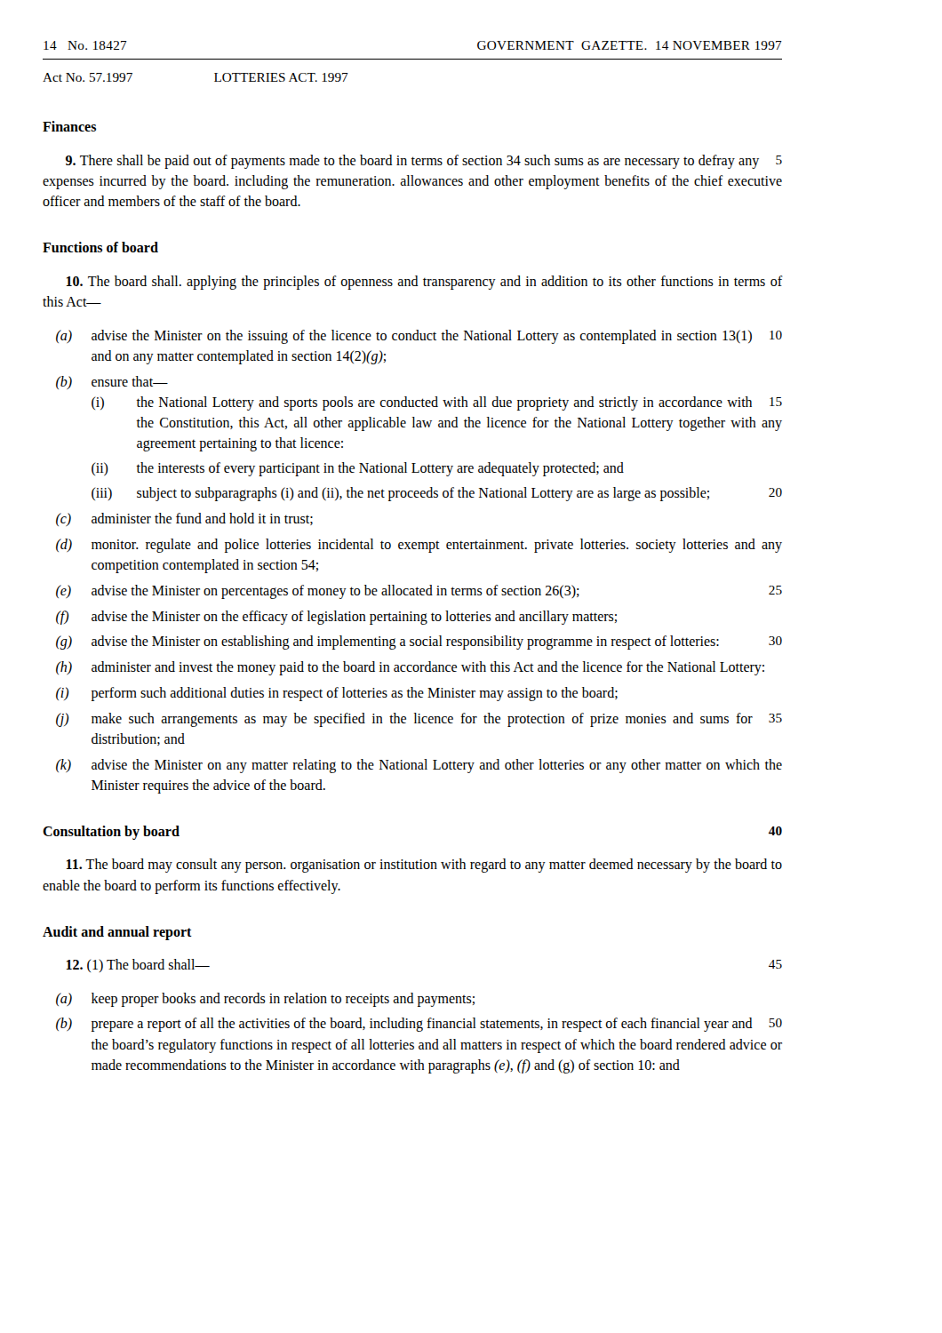14 No. 18427 GOVERNMENT GAZETTE. 14 NOVEMBER 1997
Act No. 57.1997 LOTTERIES ACT. 1997
Finances
5
9. There shall be paid out of payments made to the board in terms of section 34 such sums as are necessary to defray any expenses incurred by the board. including the remuneration. allowances and other employment benefits of the chief executive officer and members of the staff of the board.
Functions of board
10. The board shall. applying the principles of openness and transparency and in addition to its other functions in terms of this Act—
(a) 10 advise the Minister on the issuing of the licence to conduct the National Lottery as contemplated in section 13(1) and on any matter contemplated in section 14(2)(g);
(b) ensure that—
(i) 15 the National Lottery and sports pools are conducted with all due propriety and strictly in accordance with the Constitution, this Act, all other applicable law and the licence for the National Lottery together with any agreement pertaining to that licence:
(ii) the interests of every participant in the National Lottery are adequately protected; and
(iii) 20 subject to subparagraphs (i) and (ii), the net proceeds of the National Lottery are as large as possible;
(c) administer the fund and hold it in trust;
(d) monitor. regulate and police lotteries incidental to exempt entertainment. private lotteries. society lotteries and any competition contemplated in section 54;
(e) 25 advise the Minister on percentages of money to be allocated in terms of section 26(3);
(f) advise the Minister on the efficacy of legislation pertaining to lotteries and ancillary matters;
(g) 30 advise the Minister on establishing and implementing a social responsibility programme in respect of lotteries:
(h) administer and invest the money paid to the board in accordance with this Act and the licence for the National Lottery:
(i) perform such additional duties in respect of lotteries as the Minister may assign to the board;
(j) 35 make such arrangements as may be specified in the licence for the protection of prize monies and sums for distribution; and
(k) advise the Minister on any matter relating to the National Lottery and other lotteries or any other matter on which the Minister requires the advice of the board.
Consultation by board40
11. The board may consult any person. organisation or institution with regard to any matter deemed necessary by the board to enable the board to perform its functions effectively.
Audit and annual report
45
12. (1) The board shall—
(a) keep proper books and records in relation to receipts and payments;
(b) 50 prepare a report of all the activities of the board, including financial statements, in respect of each financial year and the board’s regulatory functions in respect of all lotteries and all matters in respect of which the board rendered advice or made recommendations to the Minister in accordance with paragraphs (e), (f) and (g) of section 10: and